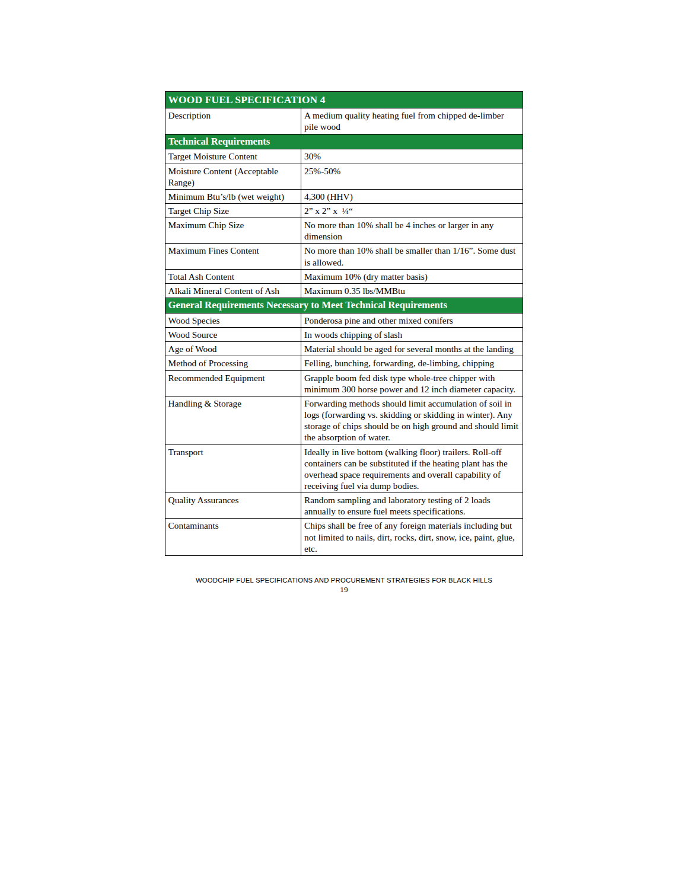| WOOD FUEL SPECIFICATION 4 |
| Description | A medium quality heating fuel from chipped de-limber pile wood |
| Technical Requirements |
| Target Moisture Content | 30% |
| Moisture Content (Acceptable Range) | 25%-50% |
| Minimum Btu’s/lb (wet weight) | 4,300 (HHV) |
| Target Chip Size | 2” x 2” x ¼“ |
| Maximum Chip Size | No more than 10% shall be 4 inches or larger in any dimension |
| Maximum Fines Content | No more than 10% shall be smaller than 1/16”. Some dust is allowed. |
| Total Ash Content | Maximum 10% (dry matter basis) |
| Alkali Mineral Content of Ash | Maximum 0.35 lbs/MMBtu |
| General Requirements Necessary to Meet Technical Requirements |
| Wood Species | Ponderosa pine and other mixed conifers |
| Wood Source | In woods chipping of slash |
| Age of Wood | Material should be aged for several months at the landing |
| Method of Processing | Felling, bunching, forwarding, de-limbing, chipping |
| Recommended Equipment | Grapple boom fed disk type whole-tree chipper with minimum 300 horse power and 12 inch diameter capacity. |
| Handling & Storage | Forwarding methods should limit accumulation of soil in logs (forwarding vs. skidding or skidding in winter). Any storage of chips should be on high ground and should limit the absorption of water. |
| Transport | Ideally in live bottom (walking floor) trailers. Roll-off containers can be substituted if the heating plant has the overhead space requirements and overall capability of receiving fuel via dump bodies. |
| Quality Assurances | Random sampling and laboratory testing of 2 loads annually to ensure fuel meets specifications. |
| Contaminants | Chips shall be free of any foreign materials including but not limited to nails, dirt, rocks, dirt, snow, ice, paint, glue, etc. |
WOODCHIP FUEL SPECIFICATIONS AND PROCUREMENT STRATEGIES FOR BLACK HILLS 19